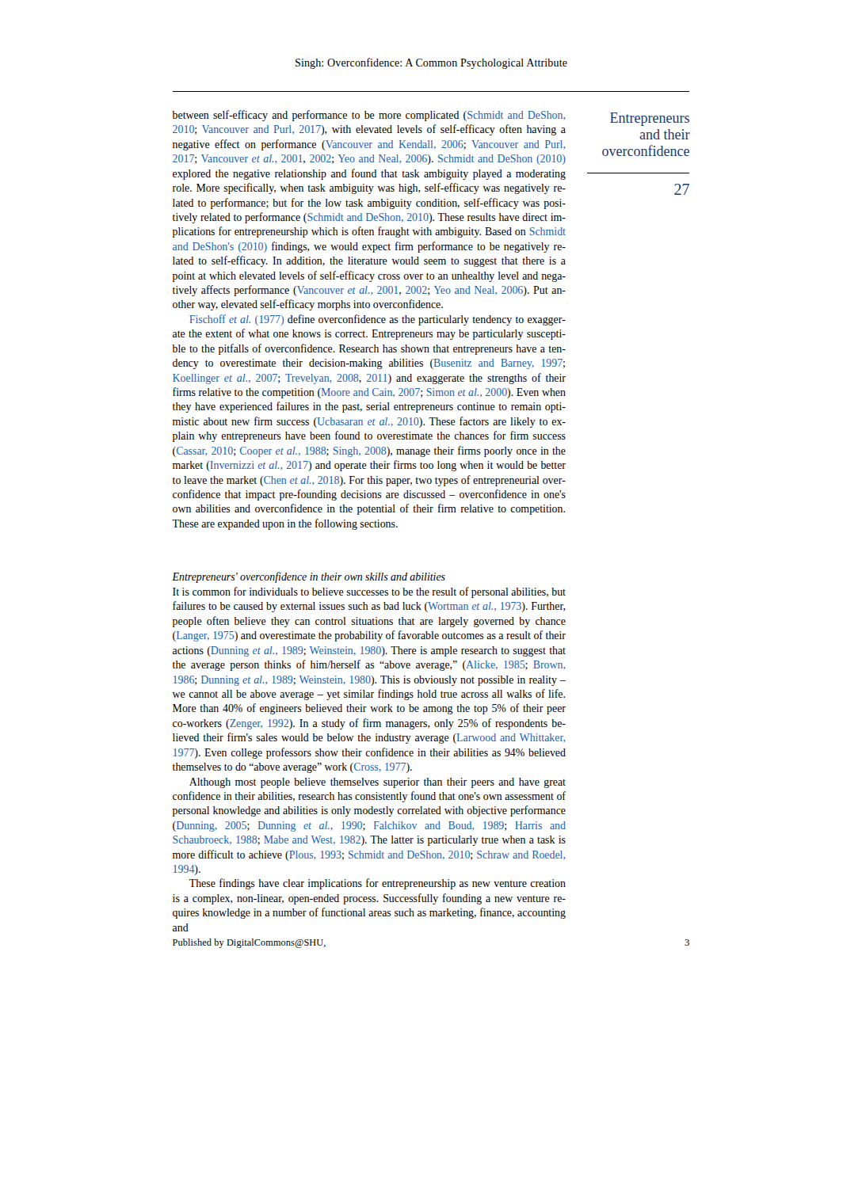Singh: Overconfidence: A Common Psychological Attribute
between self-efficacy and performance to be more complicated (Schmidt and DeShon, 2010; Vancouver and Purl, 2017), with elevated levels of self-efficacy often having a negative effect on performance (Vancouver and Kendall, 2006; Vancouver and Purl, 2017; Vancouver et al., 2001, 2002; Yeo and Neal, 2006). Schmidt and DeShon (2010) explored the negative relationship and found that task ambiguity played a moderating role. More specifically, when task ambiguity was high, self-efficacy was negatively related to performance; but for the low task ambiguity condition, self-efficacy was positively related to performance (Schmidt and DeShon, 2010). These results have direct implications for entrepreneurship which is often fraught with ambiguity. Based on Schmidt and DeShon's (2010) findings, we would expect firm performance to be negatively related to self-efficacy. In addition, the literature would seem to suggest that there is a point at which elevated levels of self-efficacy cross over to an unhealthy level and negatively affects performance (Vancouver et al., 2001, 2002; Yeo and Neal, 2006). Put another way, elevated self-efficacy morphs into overconfidence.
Fischoff et al. (1977) define overconfidence as the particularly tendency to exaggerate the extent of what one knows is correct. Entrepreneurs may be particularly susceptible to the pitfalls of overconfidence. Research has shown that entrepreneurs have a tendency to overestimate their decision-making abilities (Busenitz and Barney, 1997; Koellinger et al., 2007; Trevelyan, 2008, 2011) and exaggerate the strengths of their firms relative to the competition (Moore and Cain, 2007; Simon et al., 2000). Even when they have experienced failures in the past, serial entrepreneurs continue to remain optimistic about new firm success (Ucbasaran et al., 2010). These factors are likely to explain why entrepreneurs have been found to overestimate the chances for firm success (Cassar, 2010; Cooper et al., 1988; Singh, 2008), manage their firms poorly once in the market (Invernizzi et al., 2017) and operate their firms too long when it would be better to leave the market (Chen et al., 2018). For this paper, two types of entrepreneurial overconfidence that impact pre-founding decisions are discussed – overconfidence in one's own abilities and overconfidence in the potential of their firm relative to competition. These are expanded upon in the following sections.
Entrepreneurs' overconfidence in their own skills and abilities
It is common for individuals to believe successes to be the result of personal abilities, but failures to be caused by external issues such as bad luck (Wortman et al., 1973). Further, people often believe they can control situations that are largely governed by chance (Langer, 1975) and overestimate the probability of favorable outcomes as a result of their actions (Dunning et al., 1989; Weinstein, 1980). There is ample research to suggest that the average person thinks of him/herself as “above average,” (Alicke, 1985; Brown, 1986; Dunning et al., 1989; Weinstein, 1980). This is obviously not possible in reality – we cannot all be above average – yet similar findings hold true across all walks of life. More than 40% of engineers believed their work to be among the top 5% of their peer co-workers (Zenger, 1992). In a study of firm managers, only 25% of respondents believed their firm's sales would be below the industry average (Larwood and Whittaker, 1977). Even college professors show their confidence in their abilities as 94% believed themselves to do “above average” work (Cross, 1977).
Although most people believe themselves superior than their peers and have great confidence in their abilities, research has consistently found that one's own assessment of personal knowledge and abilities is only modestly correlated with objective performance (Dunning, 2005; Dunning et al., 1990; Falchikov and Boud, 1989; Harris and Schaubroeck, 1988; Mabe and West, 1982). The latter is particularly true when a task is more difficult to achieve (Plous, 1993; Schmidt and DeShon, 2010; Schraw and Roedel, 1994).
These findings have clear implications for entrepreneurship as new venture creation is a complex, non-linear, open-ended process. Successfully founding a new venture requires knowledge in a number of functional areas such as marketing, finance, accounting and
Entrepreneurs
and their
overconfidence
27
Published by DigitalCommons@SHU,
3